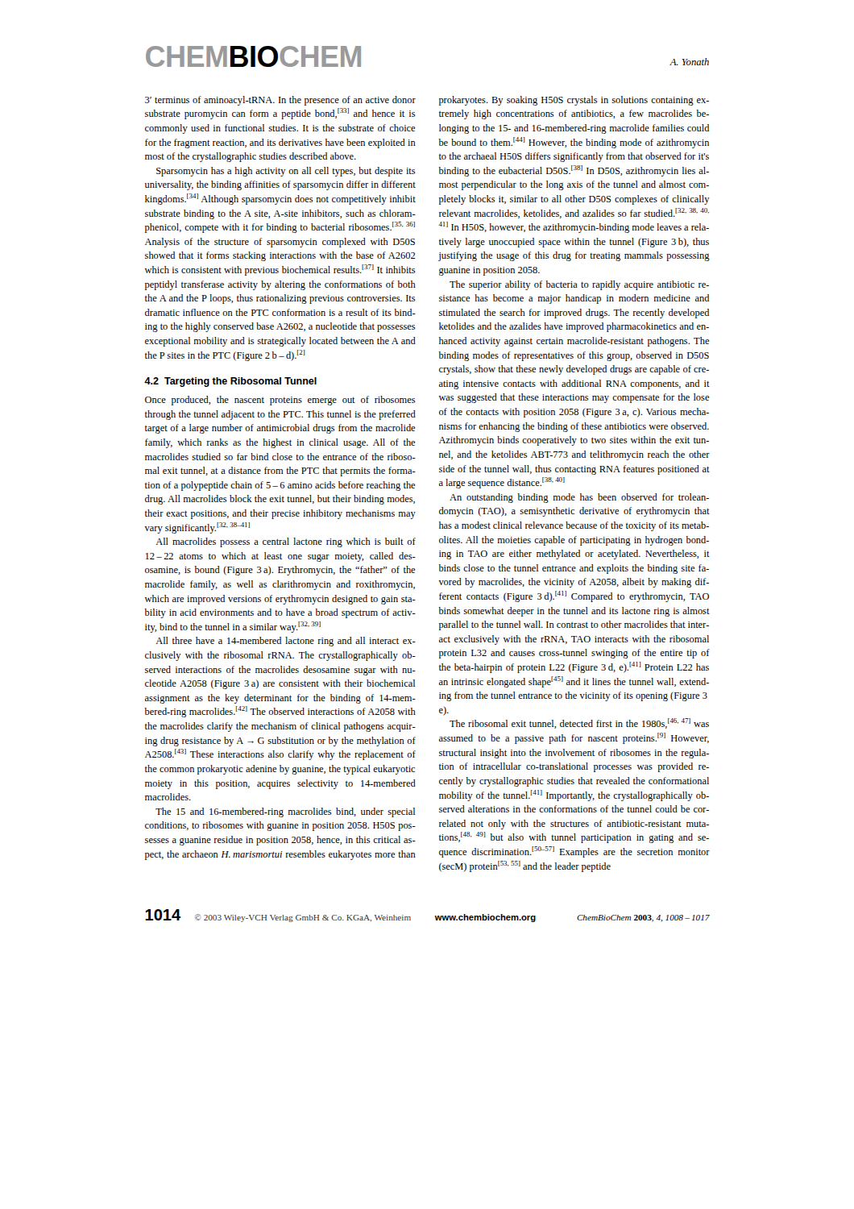CHEMBIOCHEM
A. Yonath
3′ terminus of aminoacyl-tRNA. In the presence of an active donor substrate puromycin can form a peptide bond,[33] and hence it is commonly used in functional studies. It is the substrate of choice for the fragment reaction, and its derivatives have been exploited in most of the crystallographic studies described above.
Sparsomycin has a high activity on all cell types, but despite its universality, the binding affinities of sparsomycin differ in different kingdoms.[34] Although sparsomycin does not competitively inhibit substrate binding to the A site, A-site inhibitors, such as chloramphenicol, compete with it for binding to bacterial ribosomes.[35, 36] Analysis of the structure of sparsomycin complexed with D50S showed that it forms stacking interactions with the base of A2602 which is consistent with previous biochemical results.[37] It inhibits peptidyl transferase activity by altering the conformations of both the A and the P loops, thus rationalizing previous controversies. Its dramatic influence on the PTC conformation is a result of its binding to the highly conserved base A2602, a nucleotide that possesses exceptional mobility and is strategically located between the A and the P sites in the PTC (Figure 2 b – d).[2]
4.2 Targeting the Ribosomal Tunnel
Once produced, the nascent proteins emerge out of ribosomes through the tunnel adjacent to the PTC. This tunnel is the preferred target of a large number of antimicrobial drugs from the macrolide family, which ranks as the highest in clinical usage. All of the macrolides studied so far bind close to the entrance of the ribosomal exit tunnel, at a distance from the PTC that permits the formation of a polypeptide chain of 5 – 6 amino acids before reaching the drug. All macrolides block the exit tunnel, but their binding modes, their exact positions, and their precise inhibitory mechanisms may vary significantly.[32, 38–41]
All macrolides possess a central lactone ring which is built of 12 – 22 atoms to which at least one sugar moiety, called desosamine, is bound (Figure 3 a). Erythromycin, the “father” of the macrolide family, as well as clarithromycin and roxithromycin, which are improved versions of erythromycin designed to gain stability in acid environments and to have a broad spectrum of activity, bind to the tunnel in a similar way.[32, 39]
All three have a 14-membered lactone ring and all interact exclusively with the ribosomal rRNA. The crystallographically observed interactions of the macrolides desosamine sugar with nucleotide A2058 (Figure 3 a) are consistent with their biochemical assignment as the key determinant for the binding of 14-membered-ring macrolides.[42] The observed interactions of A2058 with the macrolides clarify the mechanism of clinical pathogens acquiring drug resistance by A → G substitution or by the methylation of A2508.[43] These interactions also clarify why the replacement of the common prokaryotic adenine by guanine, the typical eukaryotic moiety in this position, acquires selectivity to 14-membered macrolides.
The 15 and 16-membered-ring macrolides bind, under special conditions, to ribosomes with guanine in position 2058. H50S possesses a guanine residue in position 2058, hence, in this critical aspect, the archaeon H. marismortui resembles eukaryotes more than prokaryotes. By soaking H50S crystals in solutions containing extremely high concentrations of antibiotics, a few macrolides belonging to the 15- and 16-membered-ring macrolide families could be bound to them.[44] However, the binding mode of azithromycin to the archaeal H50S differs significantly from that observed for it's binding to the eubacterial D50S.[38] In D50S, azithromycin lies almost perpendicular to the long axis of the tunnel and almost completely blocks it, similar to all other D50S complexes of clinically relevant macrolides, ketolides, and azalides so far studied.[32, 38, 40, 41] In H50S, however, the azithromycin-binding mode leaves a relatively large unoccupied space within the tunnel (Figure 3 b), thus justifying the usage of this drug for treating mammals possessing guanine in position 2058.
The superior ability of bacteria to rapidly acquire antibiotic resistance has become a major handicap in modern medicine and stimulated the search for improved drugs. The recently developed ketolides and the azalides have improved pharmacokinetics and enhanced activity against certain macrolide-resistant pathogens. The binding modes of representatives of this group, observed in D50S crystals, show that these newly developed drugs are capable of creating intensive contacts with additional RNA components, and it was suggested that these interactions may compensate for the lose of the contacts with position 2058 (Figure 3 a, c). Various mechanisms for enhancing the binding of these antibiotics were observed. Azithromycin binds cooperatively to two sites within the exit tunnel, and the ketolides ABT-773 and telithromycin reach the other side of the tunnel wall, thus contacting RNA features positioned at a large sequence distance.[38, 40]
An outstanding binding mode has been observed for troleandomycin (TAO), a semisynthetic derivative of erythromycin that has a modest clinical relevance because of the toxicity of its metabolites. All the moieties capable of participating in hydrogen bonding in TAO are either methylated or acetylated. Nevertheless, it binds close to the tunnel entrance and exploits the binding site favored by macrolides, the vicinity of A2058, albeit by making different contacts (Figure 3 d).[41] Compared to erythromycin, TAO binds somewhat deeper in the tunnel and its lactone ring is almost parallel to the tunnel wall. In contrast to other macrolides that interact exclusively with the rRNA, TAO interacts with the ribosomal protein L32 and causes cross-tunnel swinging of the entire tip of the beta-hairpin of protein L22 (Figure 3 d, e).[41] Protein L22 has an intrinsic elongated shape[45] and it lines the tunnel wall, extending from the tunnel entrance to the vicinity of its opening (Figure 3 e).
The ribosomal exit tunnel, detected first in the 1980s,[46, 47] was assumed to be a passive path for nascent proteins.[9] However, structural insight into the involvement of ribosomes in the regulation of intracellular co-translational processes was provided recently by crystallographic studies that revealed the conformational mobility of the tunnel.[41] Importantly, the crystallographically observed alterations in the conformations of the tunnel could be correlated not only with the structures of antibiotic-resistant mutations,[48, 49] but also with tunnel participation in gating and sequence discrimination.[50–57] Examples are the secretion monitor (secM) protein[53, 55] and the leader peptide
1014 © 2003 Wiley-VCH Verlag GmbH & Co. KGaA, Weinheim www.chembiochem.org ChemBioChem 2003, 4, 1008 – 1017